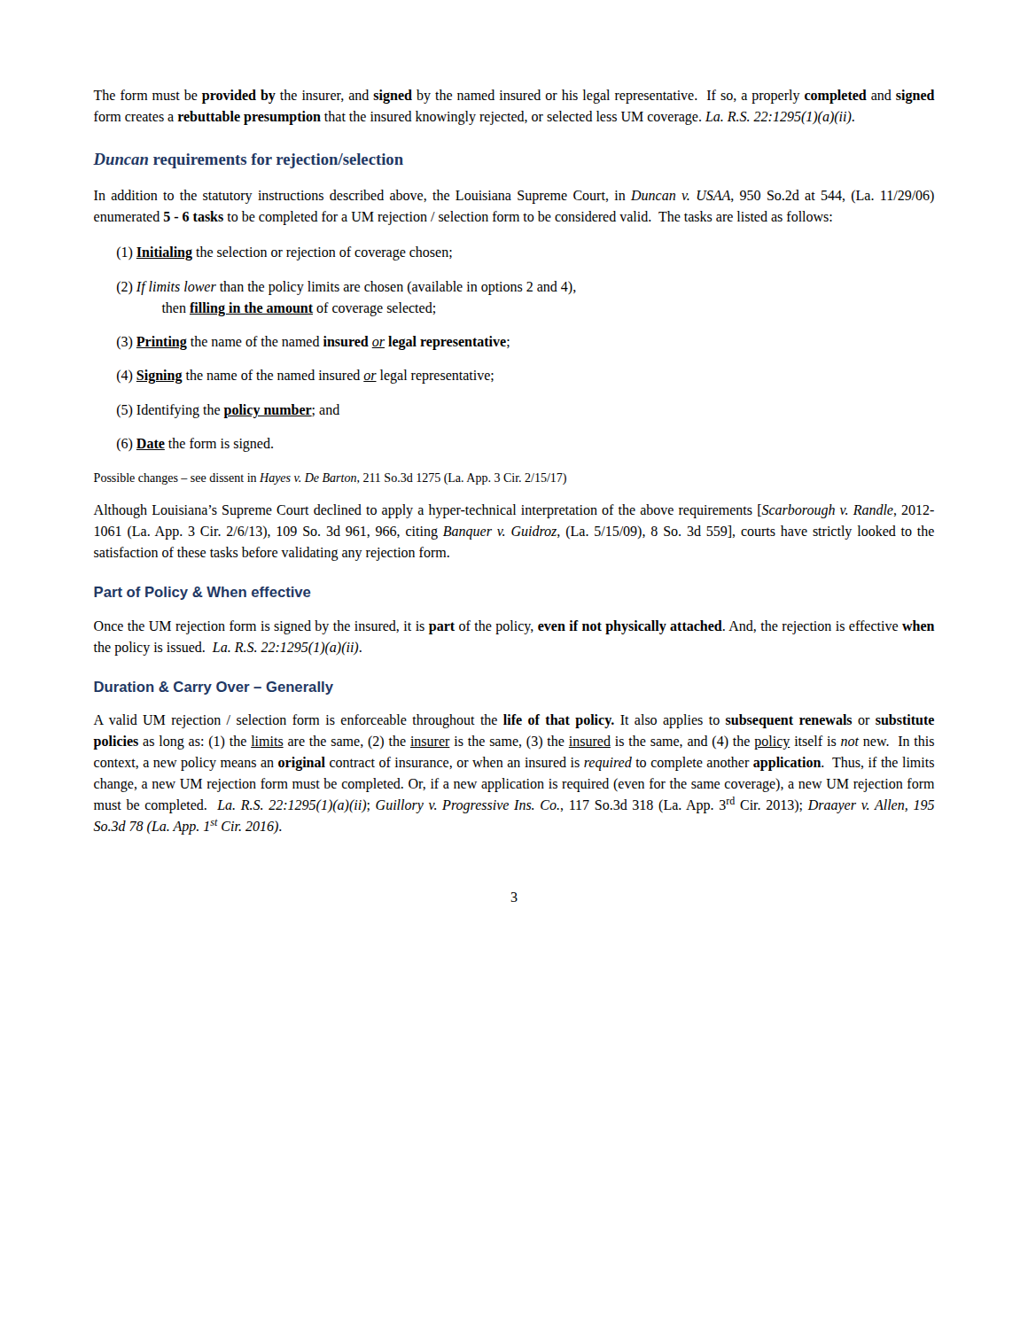The form must be provided by the insurer, and signed by the named insured or his legal representative. If so, a properly completed and signed form creates a rebuttable presumption that the insured knowingly rejected, or selected less UM coverage. La. R.S. 22:1295(1)(a)(ii).
Duncan requirements for rejection/selection
In addition to the statutory instructions described above, the Louisiana Supreme Court, in Duncan v. USAA, 950 So.2d at 544, (La. 11/29/06) enumerated 5 - 6 tasks to be completed for a UM rejection / selection form to be considered valid. The tasks are listed as follows:
(1) Initialing the selection or rejection of coverage chosen;
(2) If limits lower than the policy limits are chosen (available in options 2 and 4), then filling in the amount of coverage selected;
(3) Printing the name of the named insured or legal representative;
(4) Signing the name of the named insured or legal representative;
(5) Identifying the policy number; and
(6) Date the form is signed.
Possible changes – see dissent in Hayes v. De Barton, 211 So.3d 1275 (La. App. 3 Cir. 2/15/17)
Although Louisiana’s Supreme Court declined to apply a hyper-technical interpretation of the above requirements [Scarborough v. Randle, 2012-1061 (La. App. 3 Cir. 2/6/13), 109 So. 3d 961, 966, citing Banquer v. Guidroz, (La. 5/15/09), 8 So. 3d 559], courts have strictly looked to the satisfaction of these tasks before validating any rejection form.
Part of Policy & When effective
Once the UM rejection form is signed by the insured, it is part of the policy, even if not physically attached. And, the rejection is effective when the policy is issued. La. R.S. 22:1295(1)(a)(ii).
Duration & Carry Over – Generally
A valid UM rejection / selection form is enforceable throughout the life of that policy. It also applies to subsequent renewals or substitute policies as long as: (1) the limits are the same, (2) the insurer is the same, (3) the insured is the same, and (4) the policy itself is not new. In this context, a new policy means an original contract of insurance, or when an insured is required to complete another application. Thus, if the limits change, a new UM rejection form must be completed. Or, if a new application is required (even for the same coverage), a new UM rejection form must be completed. La. R.S. 22:1295(1)(a)(ii); Guillory v. Progressive Ins. Co., 117 So.3d 318 (La. App. 3rd Cir. 2013); Draayer v. Allen, 195 So.3d 78 (La. App. 1st Cir. 2016).
3